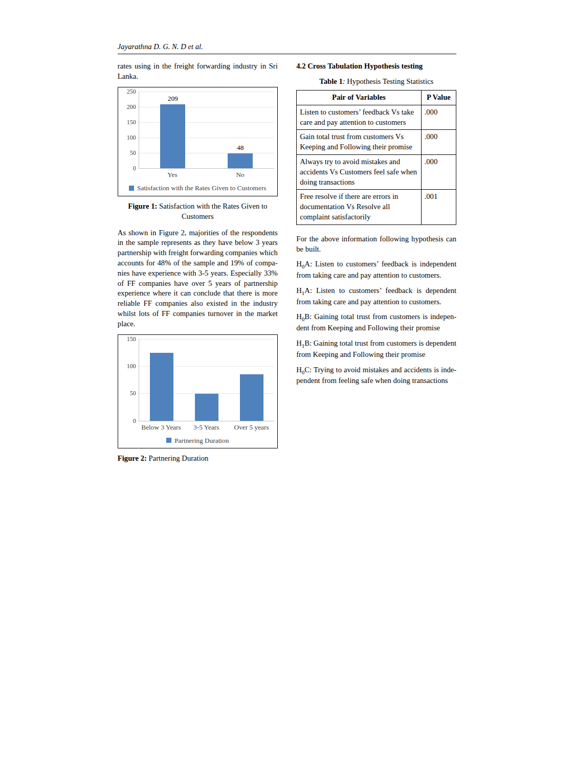Jayarathna D. G. N. D et al.
rates using in the freight forwarding industry in Sri Lanka.
250 200 150 100 50 0
209
48
Yes No
Satisfaction with the Rates Given to Customers
Figure 1: Satisfaction with the Rates Given to Customers
As shown in Figure 2, majorities of the respondents in the sample represents as they have below 3 years partnership with freight forwarding companies which accounts for 48% of the sample and 19% of companies have experience with 3-5 years. Especially 33% of FF companies have over 5 years of partnership experience where it can conclude that there is more reliable FF companies also existed in the industry whilst lots of FF companies turnover in the market place.
150 100 50 0
Below 3 Years 3-5 Years Over 5 years
Partnering Duration
Figure 2: Partnering Duration
4.2 Cross Tabulation Hypothesis testing
Table 1: Hypothesis Testing Statistics
| Pair of Variables | P Value |
| --- | --- |
| Listen to customers’ feedback Vs take care and pay attention to customers | .000 |
| Gain total trust from customers Vs Keeping and Following their promise | .000 |
| Always try to avoid mistakes and accidents Vs Customers feel safe when doing transactions | .000 |
| Free resolve if there are errors in documentation Vs Resolve all complaint satisfactorily | .001 |
For the above information following hypothesis can be built.
H0A: Listen to customers’ feedback is independent from taking care and pay attention to customers.
H1A: Listen to customers’ feedback is dependent from taking care and pay attention to customers.
H0B: Gaining total trust from customers is independent from Keeping and Following their promise
H1B: Gaining total trust from customers is dependent from Keeping and Following their promise
H0C: Trying to avoid mistakes and accidents is independent from feeling safe when doing transactions